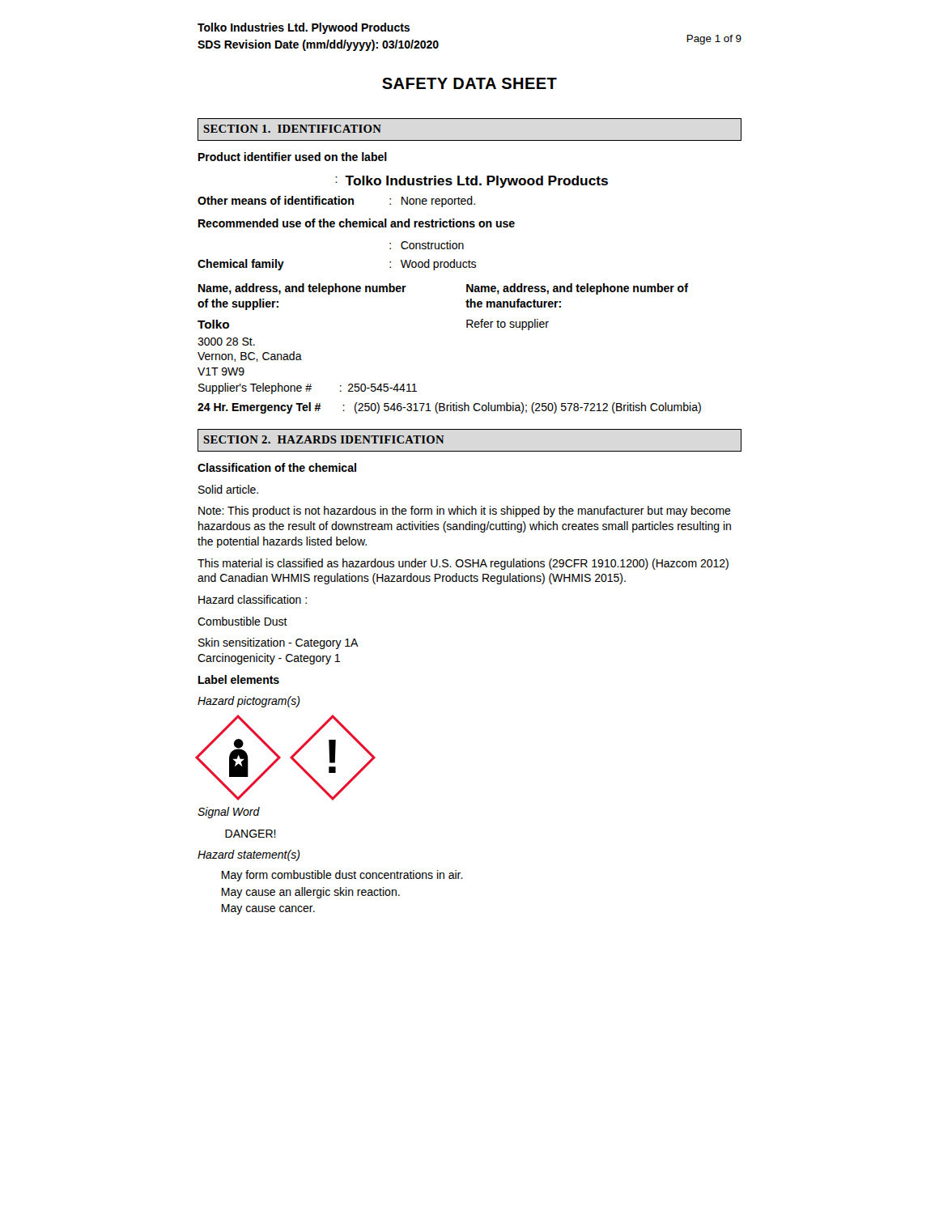Tolko Industries Ltd. Plywood Products
SDS Revision Date (mm/dd/yyyy): 03/10/2020
Page 1 of 9
SAFETY DATA SHEET
SECTION 1. IDENTIFICATION
Product identifier used on the label
: Tolko Industries Ltd. Plywood Products
Other means of identification : None reported.
Recommended use of the chemical and restrictions on use
: Construction
Chemical family : Wood products
Name, address, and telephone number
of the supplier:
Tolko
3000 28 St.
Vernon, BC, Canada
V1T 9W9
Supplier's Telephone #: 250-545-4411
Name, address, and telephone number of
the manufacturer:
Refer to supplier
24 Hr. Emergency Tel # : (250) 546-3171 (British Columbia); (250) 578-7212 (British Columbia)
SECTION 2. HAZARDS IDENTIFICATION
Classification of the chemical
Solid article.
Note: This product is not hazardous in the form in which it is shipped by the manufacturer but may become hazardous as the result of downstream activities (sanding/cutting) which creates small particles resulting in the potential hazards listed below.
This material is classified as hazardous under U.S. OSHA regulations (29CFR 1910.1200) (Hazcom 2012) and Canadian WHMIS regulations (Hazardous Products Regulations) (WHMIS 2015).
Hazard classification :
Combustible Dust
Skin sensitization - Category 1A
Carcinogenicity - Category 1
Label elements
Hazard pictogram(s)
!
Signal Word
DANGER!
Hazard statement(s)
May form combustible dust concentrations in air.
May cause an allergic skin reaction.
May cause cancer.